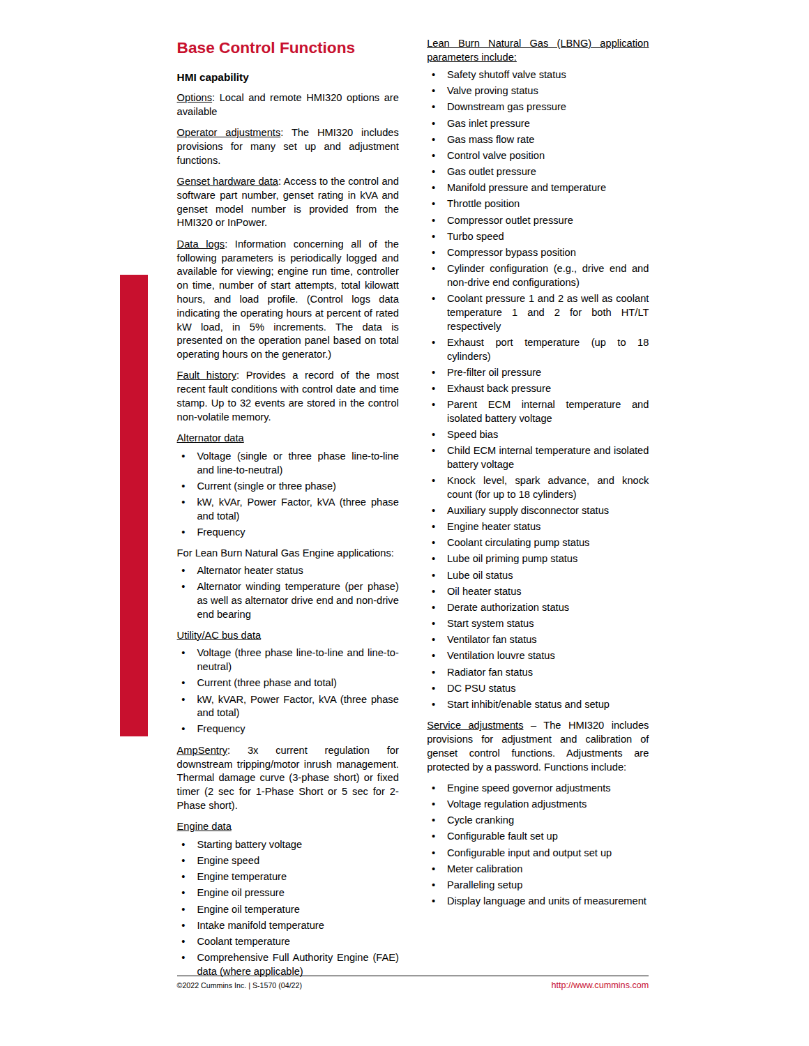Base Control Functions
HMI capability
Options: Local and remote HMI320 options are available
Operator adjustments: The HMI320 includes provisions for many set up and adjustment functions.
Genset hardware data: Access to the control and software part number, genset rating in kVA and genset model number is provided from the HMI320 or InPower.
Data logs: Information concerning all of the following parameters is periodically logged and available for viewing; engine run time, controller on time, number of start attempts, total kilowatt hours, and load profile. (Control logs data indicating the operating hours at percent of rated kW load, in 5% increments. The data is presented on the operation panel based on total operating hours on the generator.)
Fault history: Provides a record of the most recent fault conditions with control date and time stamp. Up to 32 events are stored in the control non-volatile memory.
Alternator data
Voltage (single or three phase line-to-line and line-to-neutral)
Current (single or three phase)
kW, kVAr, Power Factor, kVA (three phase and total)
Frequency
For Lean Burn Natural Gas Engine applications:
Alternator heater status
Alternator winding temperature (per phase) as well as alternator drive end and non-drive end bearing
Utility/AC bus data
Voltage (three phase line-to-line and line-to-neutral)
Current (three phase and total)
kW, kVAR, Power Factor, kVA (three phase and total)
Frequency
AmpSentry: 3x current regulation for downstream tripping/motor inrush management. Thermal damage curve (3-phase short) or fixed timer (2 sec for 1-Phase Short or 5 sec for 2-Phase short).
Engine data
Starting battery voltage
Engine speed
Engine temperature
Engine oil pressure
Engine oil temperature
Intake manifold temperature
Coolant temperature
Comprehensive Full Authority Engine (FAE) data (where applicable)
Lean Burn Natural Gas (LBNG) application parameters include:
Safety shutoff valve status
Valve proving status
Downstream gas pressure
Gas inlet pressure
Gas mass flow rate
Control valve position
Gas outlet pressure
Manifold pressure and temperature
Throttle position
Compressor outlet pressure
Turbo speed
Compressor bypass position
Cylinder configuration (e.g., drive end and non-drive end configurations)
Coolant pressure 1 and 2 as well as coolant temperature 1 and 2 for both HT/LT respectively
Exhaust port temperature (up to 18 cylinders)
Pre-filter oil pressure
Exhaust back pressure
Parent ECM internal temperature and isolated battery voltage
Speed bias
Child ECM internal temperature and isolated battery voltage
Knock level, spark advance, and knock count (for up to 18 cylinders)
Auxiliary supply disconnector status
Engine heater status
Coolant circulating pump status
Lube oil priming pump status
Lube oil status
Oil heater status
Derate authorization status
Start system status
Ventilator fan status
Ventilation louvre status
Radiator fan status
DC PSU status
Start inhibit/enable status and setup
Service adjustments – The HMI320 includes provisions for adjustment and calibration of genset control functions. Adjustments are protected by a password. Functions include:
Engine speed governor adjustments
Voltage regulation adjustments
Cycle cranking
Configurable fault set up
Configurable input and output set up
Meter calibration
Paralleling setup
Display language and units of measurement
©2022 Cummins Inc. | S-1570 (04/22) http://www.cummins.com